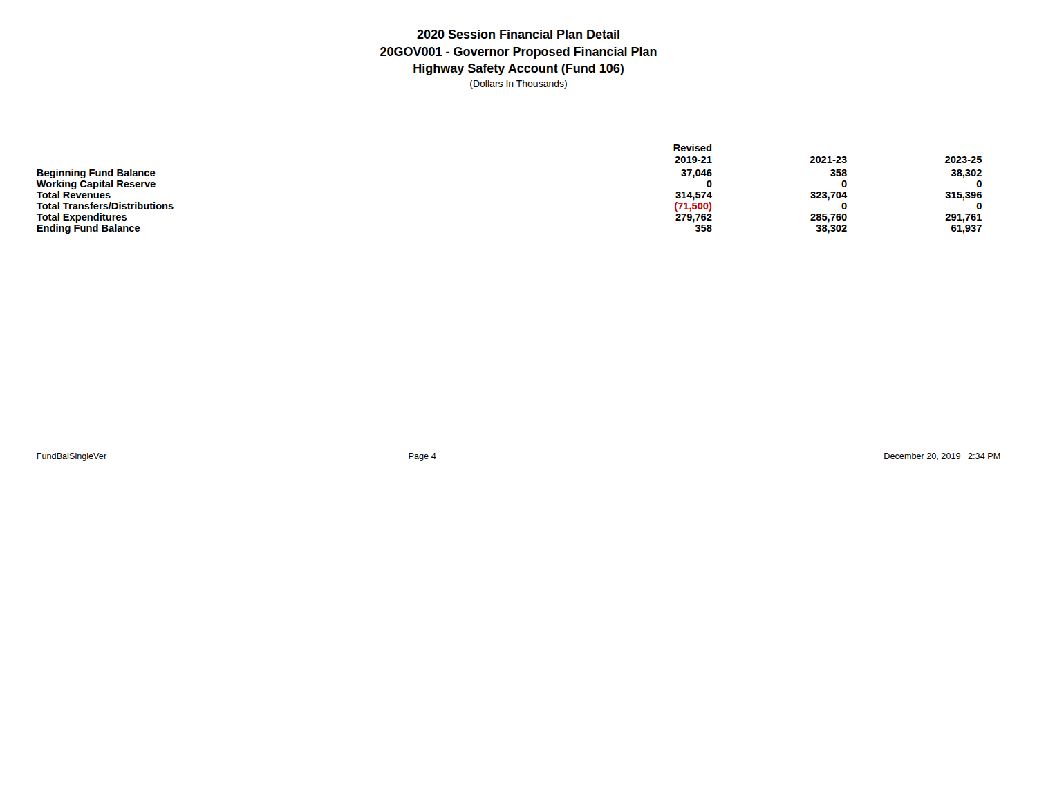2020 Session Financial Plan Detail
20GOV001 - Governor Proposed Financial Plan
Highway Safety Account (Fund 106)
(Dollars In Thousands)
| | Revised | | |
| --- | --- | --- | --- |
| | 2019-21 | 2021-23 | 2023-25 |
| Beginning Fund Balance | 37,046 | 358 | 38,302 |
| Working Capital Reserve | 0 | 0 | 0 |
| Total Revenues | 314,574 | 323,704 | 315,396 |
| Total Transfers/Distributions | (71,500) | 0 | 0 |
| Total Expenditures | 279,762 | 285,760 | 291,761 |
| Ending Fund Balance | 358 | 38,302 | 61,937 |
FundBalSingleVer
Page 4
December 20, 2019 2:34 PM